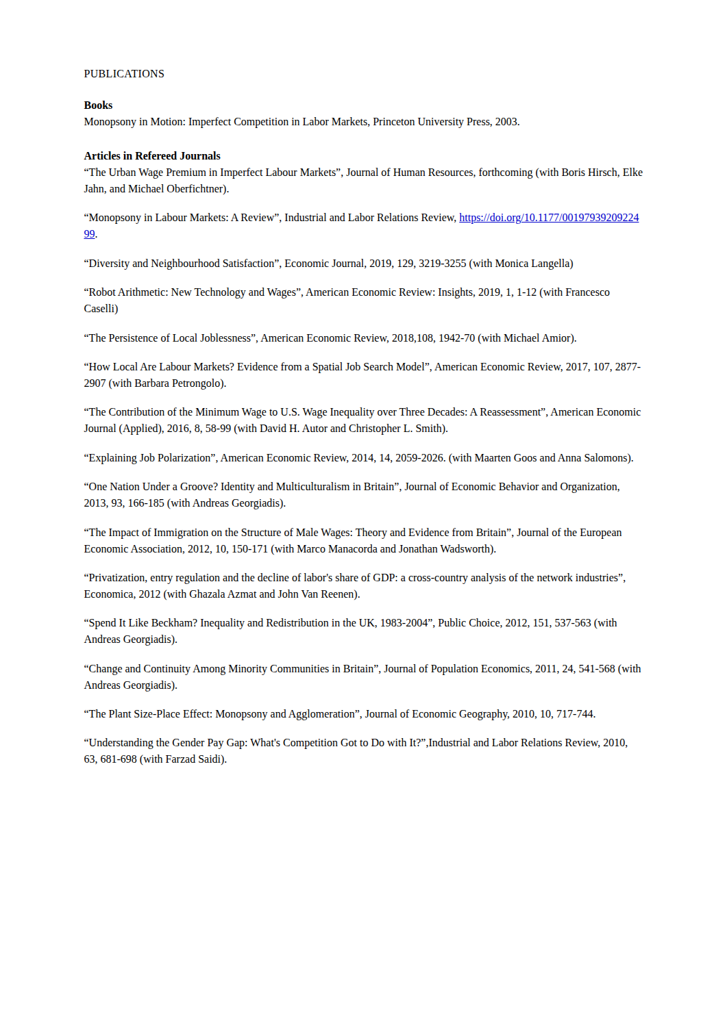PUBLICATIONS
Books
Monopsony in Motion: Imperfect Competition in Labor Markets, Princeton University Press, 2003.
Articles in Refereed Journals
“The Urban Wage Premium in Imperfect Labour Markets”, Journal of Human Resources, forthcoming (with Boris Hirsch, Elke Jahn, and Michael Oberfichtner).
“Monopsony in Labour Markets: A Review”, Industrial and Labor Relations Review, https://doi.org/10.1177/0019793920922499.
“Diversity and Neighbourhood Satisfaction”, Economic Journal, 2019, 129, 3219-3255 (with Monica Langella)
“Robot Arithmetic: New Technology and Wages”, American Economic Review: Insights, 2019, 1, 1-12 (with Francesco Caselli)
“The Persistence of Local Joblessness”, American Economic Review, 2018,108, 1942-70 (with Michael Amior).
“How Local Are Labour Markets? Evidence from a Spatial Job Search Model”, American Economic Review, 2017, 107, 2877-2907 (with Barbara Petrongolo).
“The Contribution of the Minimum Wage to U.S. Wage Inequality over Three Decades: A Reassessment”, American Economic Journal (Applied), 2016, 8, 58-99 (with David H. Autor and Christopher L. Smith).
“Explaining Job Polarization”, American Economic Review, 2014, 14, 2059-2026. (with Maarten Goos and Anna Salomons).
“One Nation Under a Groove? Identity and Multiculturalism in Britain”, Journal of Economic Behavior and Organization, 2013, 93, 166-185 (with Andreas Georgiadis).
“The Impact of Immigration on the Structure of Male Wages: Theory and Evidence from Britain”, Journal of the European Economic Association, 2012, 10, 150-171 (with Marco Manacorda and Jonathan Wadsworth).
“Privatization, entry regulation and the decline of labor's share of GDP: a cross-country analysis of the network industries”, Economica, 2012 (with Ghazala Azmat and John Van Reenen).
“Spend It Like Beckham? Inequality and Redistribution in the UK, 1983-2004”, Public Choice, 2012, 151, 537-563 (with Andreas Georgiadis).
“Change and Continuity Among Minority Communities in Britain”, Journal of Population Economics, 2011, 24, 541-568 (with Andreas Georgiadis).
“The Plant Size-Place Effect: Monopsony and Agglomeration”, Journal of Economic Geography, 2010, 10, 717-744.
“Understanding the Gender Pay Gap: What's Competition Got to Do with It?”,Industrial and Labor Relations Review, 2010, 63, 681-698 (with Farzad Saidi).